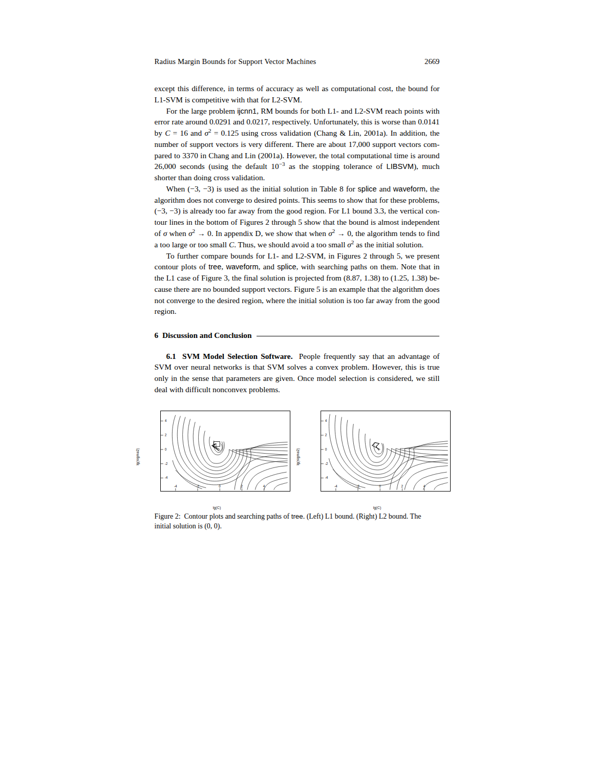Radius Margin Bounds for Support Vector Machines 2669
except this difference, in terms of accuracy as well as computational cost, the bound for L1-SVM is competitive with that for L2-SVM.
For the large problem ijcnn1, RM bounds for both L1- and L2-SVM reach points with error rate around 0.0291 and 0.0217, respectively. Unfortunately, this is worse than 0.0141 by C = 16 and σ2 = 0.125 using cross validation (Chang & Lin, 2001a). In addition, the number of support vectors is very different. There are about 17,000 support vectors compared to 3370 in Chang and Lin (2001a). However, the total computational time is around 26,000 seconds (using the default 10−3 as the stopping tolerance of LIBSVM), much shorter than doing cross validation.
When (−3, −3) is used as the initial solution in Table 8 for splice and waveform, the algorithm does not converge to desired points. This seems to show that for these problems, (−3, −3) is already too far away from the good region. For L1 bound 3.3, the vertical contour lines in the bottom of Figures 2 through 5 show that the bound is almost independent of σ when σ2 → 0. In appendix D, we show that when σ2 → 0, the algorithm tends to find a too large or too small C. Thus, we should avoid a too small σ2 as the initial solution.
To further compare bounds for L1- and L2-SVM, in Figures 2 through 5, we present contour plots of tree, waveform, and splice, with searching paths on them. Note that in the L1 case of Figure 3, the final solution is projected from (8.87, 1.38) to (1.25, 1.38) because there are no bounded support vectors. Figure 5 is an example that the algorithm does not converge to the desired region, where the initial solution is too far away from the good region.
6 Discussion and Conclusion
6.1 SVM Model Selection Software. People frequently say that an advantage of SVM over neural networks is that SVM solves a convex problem. However, this is true only in the sense that parameters are given. Once model selection is considered, we still deal with difficult nonconvex problems.
4 2 0 -2 -4 -4 -2 0 2 4
lg(sigma2)
lg(C)
4 2 0 -2 -4 -4 -2 0 2 4
lg(sigma2)
lg(C)
Figure 2: Contour plots and searching paths of tree. (Left) L1 bound. (Right) L2 bound. The initial solution is (0, 0).